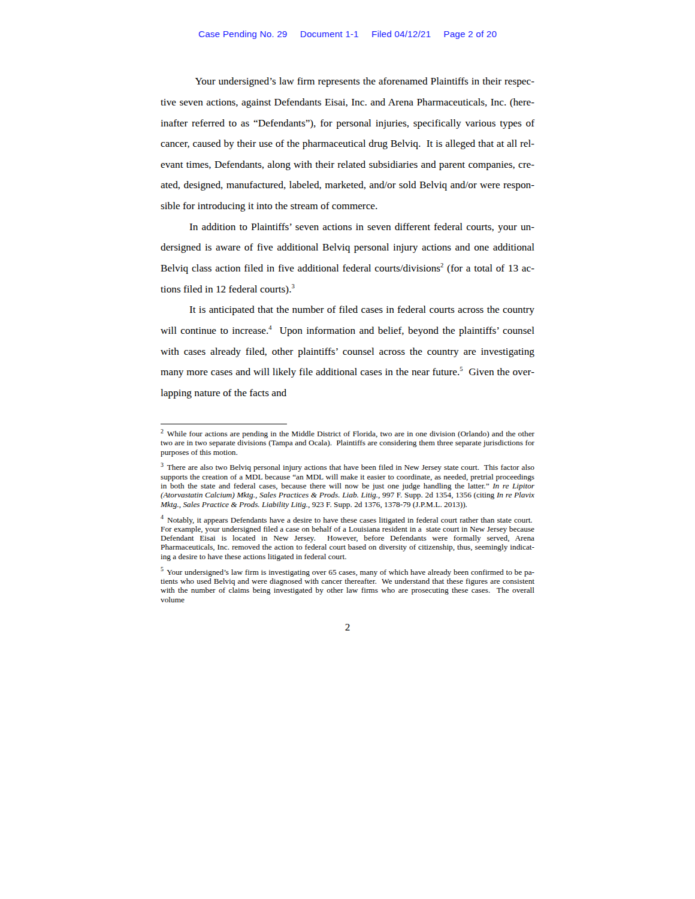Case Pending No. 29 Document 1-1 Filed 04/12/21 Page 2 of 20
Your undersigned’s law firm represents the aforenamed Plaintiffs in their respective seven actions, against Defendants Eisai, Inc. and Arena Pharmaceuticals, Inc. (hereinafter referred to as “Defendants”), for personal injuries, specifically various types of cancer, caused by their use of the pharmaceutical drug Belviq. It is alleged that at all relevant times, Defendants, along with their related subsidiaries and parent companies, created, designed, manufactured, labeled, marketed, and/or sold Belviq and/or were responsible for introducing it into the stream of commerce.
In addition to Plaintiffs’ seven actions in seven different federal courts, your undersigned is aware of five additional Belviq personal injury actions and one additional Belviq class action filed in five additional federal courts/divisions2 (for a total of 13 actions filed in 12 federal courts).3
It is anticipated that the number of filed cases in federal courts across the country will continue to increase.4 Upon information and belief, beyond the plaintiffs’ counsel with cases already filed, other plaintiffs’ counsel across the country are investigating many more cases and will likely file additional cases in the near future.5 Given the overlapping nature of the facts and
2 While four actions are pending in the Middle District of Florida, two are in one division (Orlando) and the other two are in two separate divisions (Tampa and Ocala). Plaintiffs are considering them three separate jurisdictions for purposes of this motion.
3 There are also two Belviq personal injury actions that have been filed in New Jersey state court. This factor also supports the creation of a MDL because “an MDL will make it easier to coordinate, as needed, pretrial proceedings in both the state and federal cases, because there will now be just one judge handling the latter.” In re Lipitor (Atorvastatin Calcium) Mktg., Sales Practices & Prods. Liab. Litig., 997 F. Supp. 2d 1354, 1356 (citing In re Plavix Mktg., Sales Practice & Prods. Liability Litig., 923 F. Supp. 2d 1376, 1378-79 (J.P.M.L. 2013)).
4 Notably, it appears Defendants have a desire to have these cases litigated in federal court rather than state court. For example, your undersigned filed a case on behalf of a Louisiana resident in a state court in New Jersey because Defendant Eisai is located in New Jersey. However, before Defendants were formally served, Arena Pharmaceuticals, Inc. removed the action to federal court based on diversity of citizenship, thus, seemingly indicating a desire to have these actions litigated in federal court.
5 Your undersigned’s law firm is investigating over 65 cases, many of which have already been confirmed to be patients who used Belviq and were diagnosed with cancer thereafter. We understand that these figures are consistent with the number of claims being investigated by other law firms who are prosecuting these cases. The overall volume
2